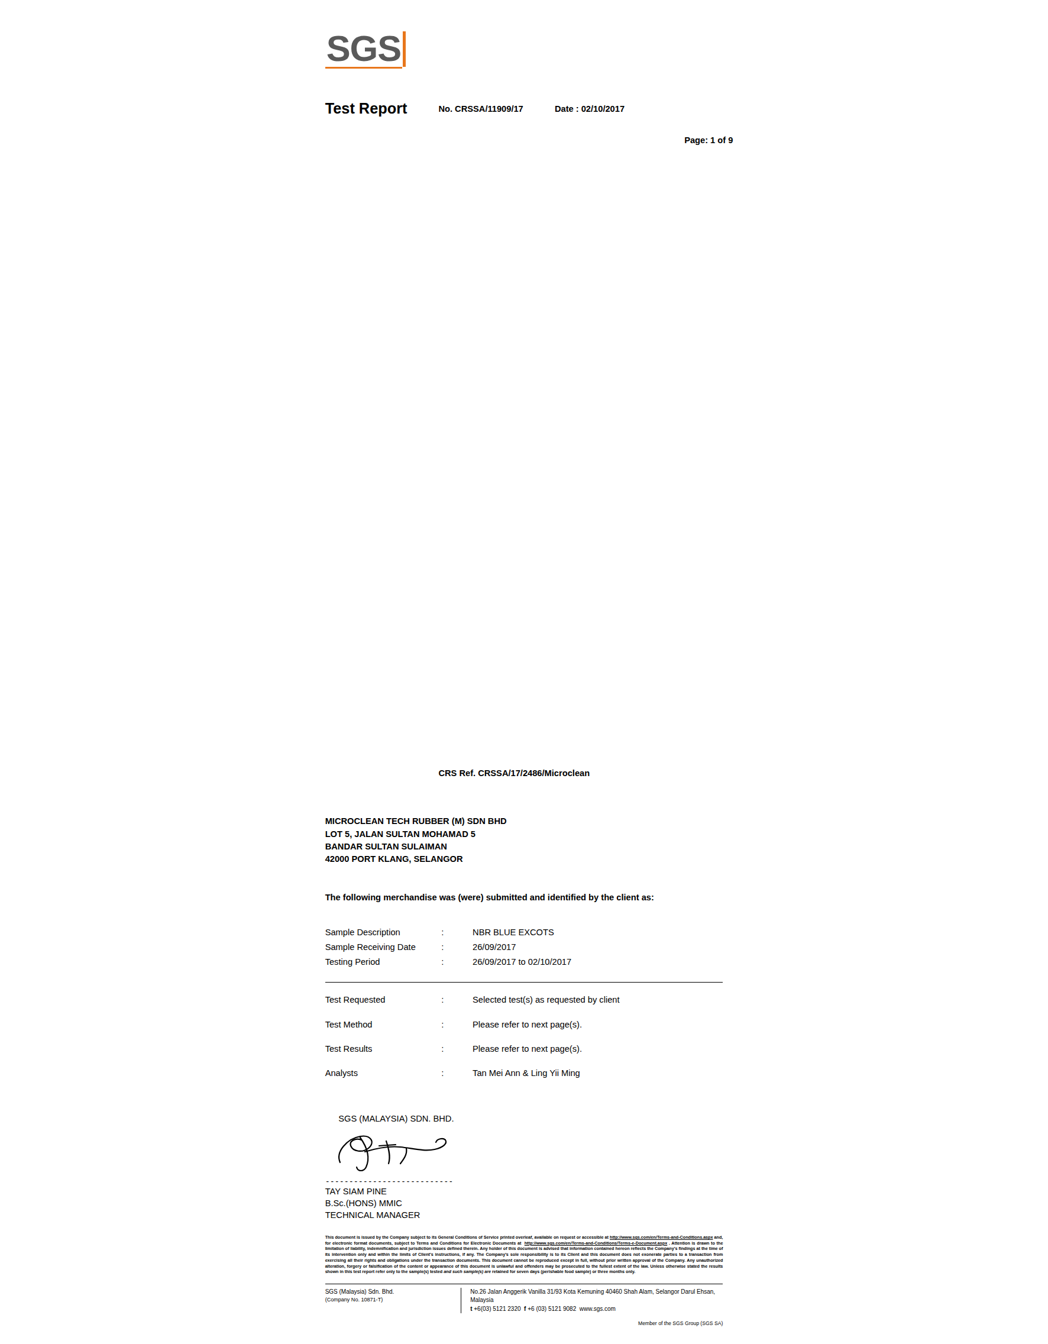SGS
Test Report
No. CRSSA/11909/17 Date : 02/10/2017 Page: 1 of 9
CRS Ref. CRSSA/17/2486/Microclean
MICROCLEAN TECH RUBBER (M) SDN BHD
LOT 5, JALAN SULTAN MOHAMAD 5
BANDAR SULTAN SULAIMAN
42000 PORT KLANG, SELANGOR
The following merchandise was (were) submitted and identified by the client as:
| Sample Description | : | NBR BLUE EXCOTS |
| Sample Receiving Date | : | 26/09/2017 |
| Testing Period | : | 26/09/2017 to 02/10/2017 |
| Test Requested | : | Selected test(s) as requested by client |
| Test Method | : | Please refer to next page(s). |
| Test Results | : | Please refer to next page(s). |
| Analysts | : | Tan Mei Ann & Ling Yii Ming |
SGS (MALAYSIA) SDN. BHD.
---------------------------
TAY SIAM PINE
B.Sc.(HONS) MMIC
TECHNICAL MANAGER
This document is issued by the Company subject to its General Conditions of Service printed overleaf, available on request or accessible at http://www.sgs.com/en/Terms-and-Conditions.aspx and, for electronic format documents, subject to Terms and Conditions for Electronic Documents at http://www.sgs.com/en/Terms-and-Conditions/Terms-e-Document.aspx . Attention is drawn to the limitation of liability, indemnification and jurisdiction issues defined therein. Any holder of this document is advised that information contained hereon reflects the Company's findings at the time of its intervention only and within the limits of Client's instructions, if any. The Company's sole responsibility is to its Client and this document does not exonerate parties to a transaction from exercising all their rights and obligations under the transaction documents. This document cannot be reproduced except in full, without prior written approval of the Company. Any unauthorized alteration, forgery or falsification of the content or appearance of this document is unlawful and offenders may be prosecuted to the fullest extent of the law. Unless otherwise stated the results shown in this test report refer only to the sample(s) tested and such sample(s) are retained for seven days (perishable food sample) or three months only.
SGS (Malaysia) Sdn. Bhd.
(Company No. 10871-T)
No.26 Jalan Anggerik Vanilla 31/93 Kota Kemuning 40460 Shah Alam, Selangor Darul Ehsan, Malaysia
t +6(03) 5121 2320 f +6 (03) 5121 9082 www.sgs.com
Member of the SGS Group (SGS SA)